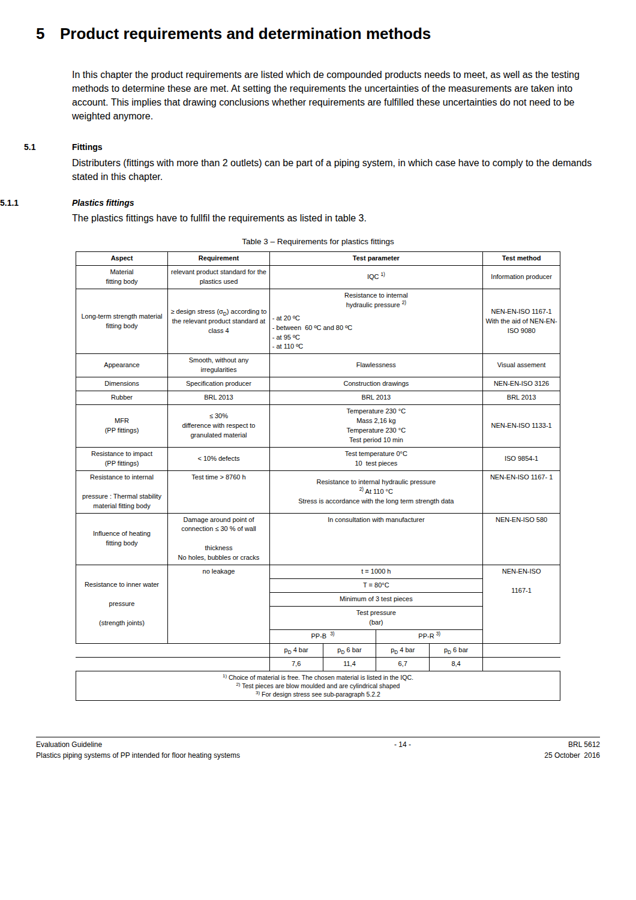5 Product requirements and determination methods
In this chapter the product requirements are listed which de compounded products needs to meet, as well as the testing methods to determine these are met. At setting the requirements the uncertainties of the measurements are taken into account. This implies that drawing conclusions whether requirements are fulfilled these uncertainties do not need to be weighted anymore.
5.1 Fittings
Distributers (fittings with more than 2 outlets) can be part of a piping system, in which case have to comply to the demands stated in this chapter.
5.1.1 Plastics fittings
The plastics fittings have to fullfil the requirements as listed in table 3.
Table 3 – Requirements for plastics fittings
| Aspect | Requirement | Test parameter | Test method |
| --- | --- | --- | --- |
| Material fitting body | relevant product standard for the plastics used | IQC 1) | Information producer |
| Long-term strength material fitting body | ≥ design stress (σ D ) according to the relevant product standard at class 4 | Resistance to internal hydraulic pressure 2) - at 20 ºC - between 60 ºC and 80 ºC - at 95 ºC - at 110 ºC | NEN-EN-ISO 1167-1 With the aid of NEN-EN-ISO 9080 |
| Appearance | Smooth, without any irregularities | Flawlessness | Visual assement |
| Dimensions | Specification producer | Construction drawings | NEN-EN-ISO 3126 |
| Rubber | BRL 2013 | BRL 2013 | BRL 2013 |
| MFR (PP fittings) | ≤ 30% difference with respect to granulated material | Temperature 230 °C Mass 2,16 kg Temperature 230 °C Test period 10 min | NEN-EN-ISO 1133-1 |
| Resistance to impact (PP fittings) | < 10% defects | Test temperature 0°C 10 test pieces | ISO 9854-1 |
| Resistance to internal pressure : Thermal stability material fitting body | Test time > 8760 h | Resistance to internal hydraulic pressure 2) At 110 °C Stress is accordance with the long term strength data | NEN-EN-ISO 1167- 1 |
| Influence of heating fitting body | Damage around point of connection ≤ 30 % of wall thickness No holes, bubbles or cracks | In consultation with manufacturer | NEN-EN-ISO 580 |
| Resistance to inner water pressure (strength joints) | no leakage | t = 1000 h | NEN-EN-ISO 1167-1 |
| T = 80°C |
| Minimum of 3 test pieces |
| Test pressure (bar) |
| PP-B 3) | PP-R 3) |
| | | p D 4 bar | p D 6 bar | p D 4 bar | p D 6 bar | |
| | | 7,6 | 11,4 | 6,7 | 8,4 | |
| 1) Choice of material is free. The chosen material is listed in the IQC. 2) Test pieces are blow moulded and are cylindrical shaped 3) For design stress see sub-paragraph 5.2.2 |
| Evaluation Guideline | - 14 - | BRL 5612 |
| Plastics piping systems of PP intended for floor heating systems | | 25 October 2016 |